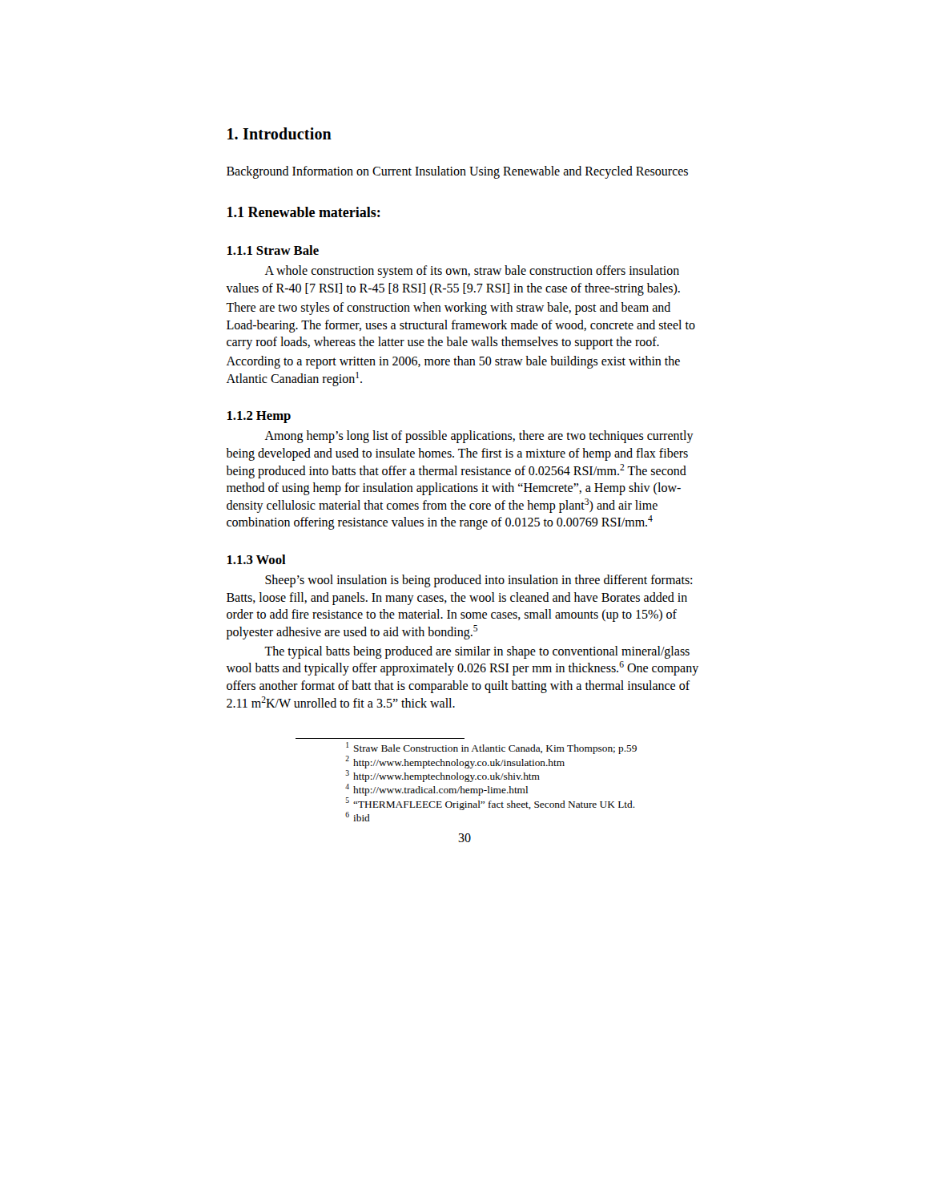1. Introduction
Background Information on Current Insulation Using Renewable and Recycled Resources
1.1 Renewable materials:
1.1.1 Straw Bale
A whole construction system of its own, straw bale construction offers insulation values of R-40 [7 RSI] to R-45 [8 RSI] (R-55 [9.7 RSI] in the case of three-string bales).
There are two styles of construction when working with straw bale, post and beam and Load-bearing. The former, uses a structural framework made of wood, concrete and steel to carry roof loads, whereas the latter use the bale walls themselves to support the roof.
According to a report written in 2006, more than 50 straw bale buildings exist within the Atlantic Canadian region1.
1.1.2 Hemp
Among hemp’s long list of possible applications, there are two techniques currently being developed and used to insulate homes. The first is a mixture of hemp and flax fibers being produced into batts that offer a thermal resistance of 0.02564 RSI/mm.2 The second method of using hemp for insulation applications it with “Hemcrete”, a Hemp shiv (low-density cellulosic material that comes from the core of the hemp plant3) and air lime combination offering resistance values in the range of 0.0125 to 0.00769 RSI/mm.4
1.1.3 Wool
Sheep’s wool insulation is being produced into insulation in three different formats: Batts, loose fill, and panels. In many cases, the wool is cleaned and have Borates added in order to add fire resistance to the material. In some cases, small amounts (up to 15%) of polyester adhesive are used to aid with bonding.5
The typical batts being produced are similar in shape to conventional mineral/glass wool batts and typically offer approximately 0.026 RSI per mm in thickness.6 One company offers another format of batt that is comparable to quilt batting with a thermal insulance of 2.11 m2K/W unrolled to fit a 3.5” thick wall.
1 Straw Bale Construction in Atlantic Canada, Kim Thompson; p.59
2 http://www.hemptechnology.co.uk/insulation.htm
3 http://www.hemptechnology.co.uk/shiv.htm
4 http://www.tradical.com/hemp-lime.html
5 “THERMAFLEECE Original” fact sheet, Second Nature UK Ltd.
6 ibid
30